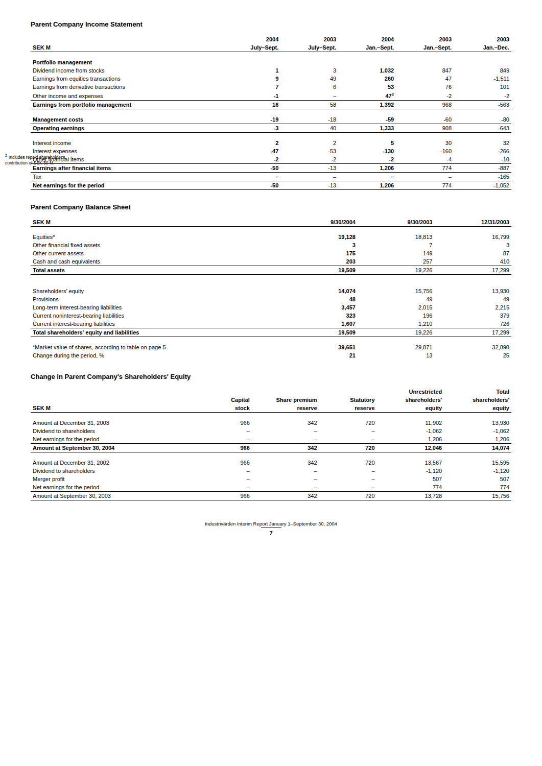2 Includes repaid shareholder's contribution of SEK 50 M.
Parent Company Income Statement
| | 2004 | 2003 | 2004 | 2003 | 2003 |
| --- | --- | --- | --- | --- | --- |
| SEK M | July–Sept. | July–Sept. | Jan.–Sept. | Jan.–Sept. | Jan.–Dec. |
| Portfolio management | |
| Dividend income from stocks | 1 | 3 | 1,032 | 847 | 849 |
| Earnings from equities transactions | 9 | 49 | 260 | 47 | -1,511 |
| Earnings from derivative transactions | 7 | 6 | 53 | 76 | 101 |
| Other income and expenses | -1 | – | 47 2 | -2 | -2 |
| Earnings from portfolio management | 16 | 58 | 1,392 | 968 | -563 |
| Management costs | -19 | -18 | -59 | -60 | -80 |
| Operating earnings | -3 | 40 | 1,333 | 908 | -643 |
| Interest income | 2 | 2 | 5 | 30 | 32 |
| Interest expenses | -47 | -53 | -130 | -160 | -266 |
| Other financial items | -2 | -2 | -2 | -4 | -10 |
| Earnings after financial items | -50 | -13 | 1,206 | 774 | -887 |
| Tax | – | – | – | – | -165 |
| Net earnings for the period | -50 | -13 | 1,206 | 774 | -1,052 |
Parent Company Balance Sheet
| SEK M | 9/30/2004 | 9/30/2003 | 12/31/2003 |
| --- | --- | --- | --- |
| Equities* | 19,128 | 18,813 | 16,799 |
| Other financial fixed assets | 3 | 7 | 3 |
| Other current assets | 175 | 149 | 87 |
| Cash and cash equivalents | 203 | 257 | 410 |
| Total assets | 19,509 | 19,226 | 17,299 |
| Shareholders' equity | 14,074 | 15,756 | 13,930 |
| Provisions | 48 | 49 | 49 |
| Long-term interest-bearing liabilities | 3,457 | 2,015 | 2,215 |
| Current noninterest-bearing liabilities | 323 | 196 | 379 |
| Current interest-bearing liabilities | 1,607 | 1,210 | 726 |
| Total shareholders' equity and liabilities | 19,509 | 19,226 | 17,299 |
| *Market value of shares, according to table on page 5 | 39,651 | 29,871 | 32,890 |
| Change during the period, % | 21 | 13 | 25 |
Change in Parent Company's Shareholders' Equity
| | | | | Unrestricted | Total |
| --- | --- | --- | --- | --- | --- |
| | Capital | Share premium | Statutory | shareholders' | shareholders' |
| SEK M | stock | reserve | reserve | equity | equity |
| Amount at December 31, 2003 | 966 | 342 | 720 | 11,902 | 13,930 |
| Dividend to shareholders | – | – | – | -1,062 | -1,062 |
| Net earnings for the period | – | – | – | 1,206 | 1,206 |
| Amount at September 30, 2004 | 966 | 342 | 720 | 12,046 | 14,074 |
| Amount at December 31, 2002 | 966 | 342 | 720 | 13,567 | 15,595 |
| Dividend to shareholders | – | – | – | -1,120 | -1,120 |
| Merger profit | – | – | – | 507 | 507 |
| Net earnings for the period | – | – | – | 774 | 774 |
| Amount at September 30, 2003 | 966 | 342 | 720 | 13,728 | 15,756 |
Industrivärden Interim Report January 1–September 30, 2004
7